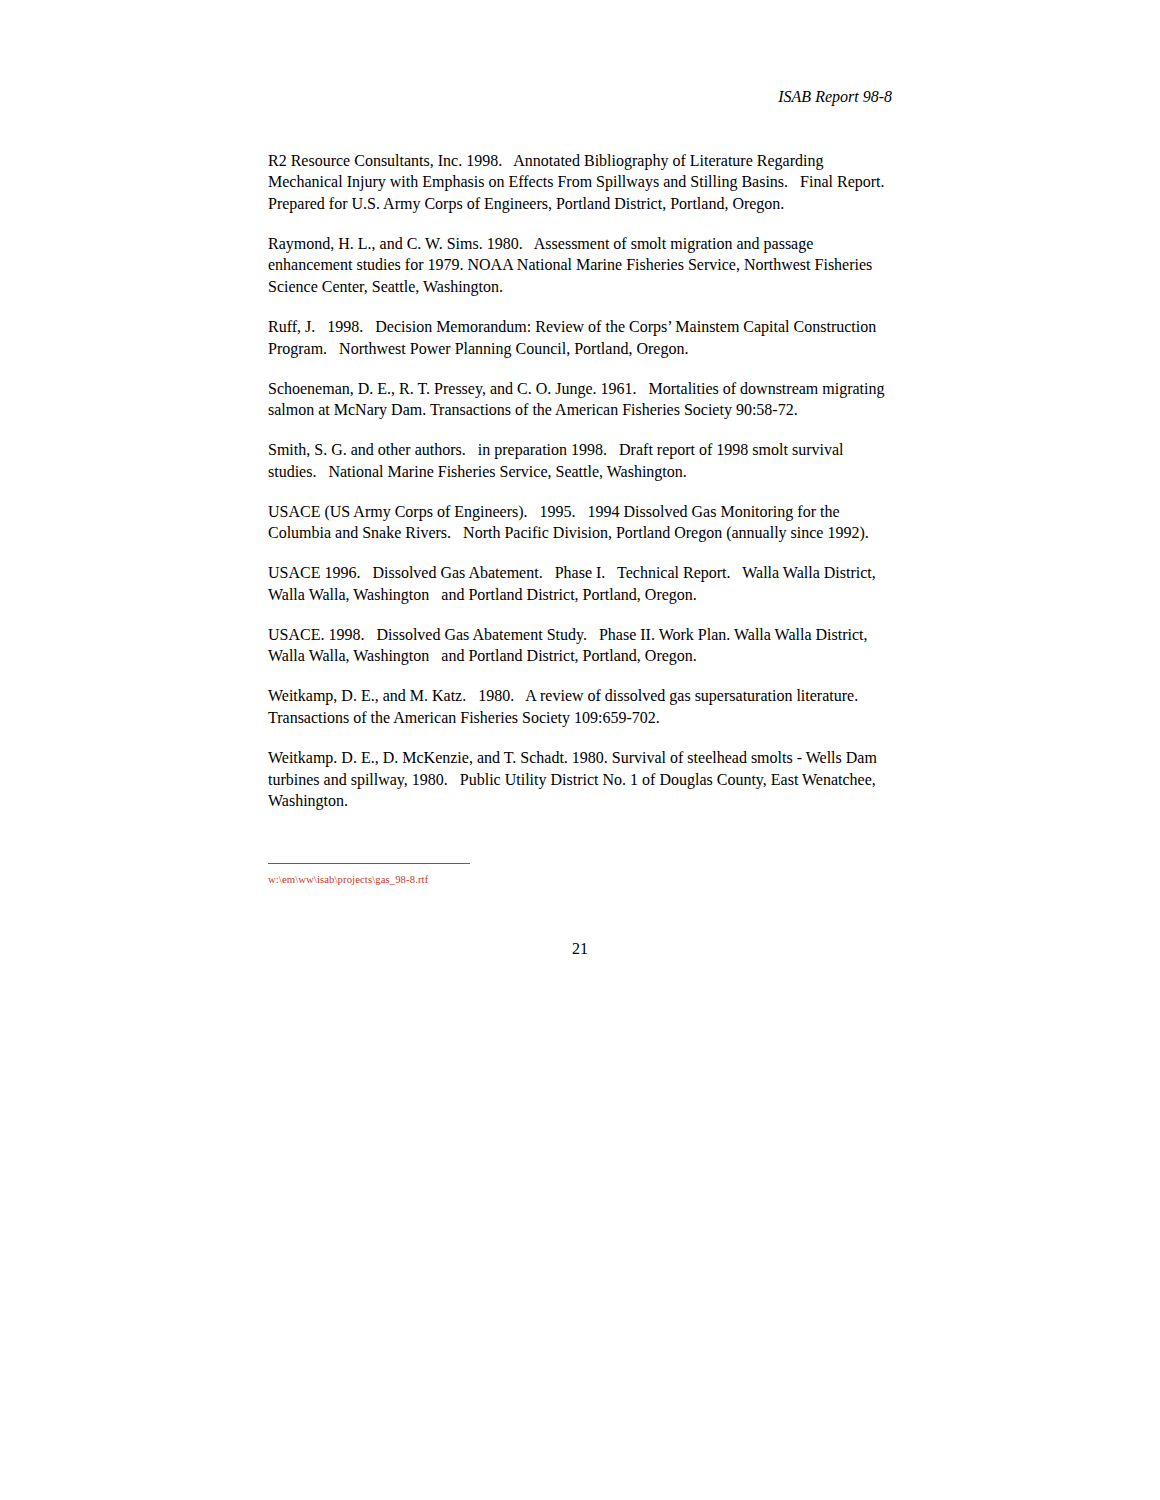ISAB Report 98-8
R2 Resource Consultants, Inc. 1998. Annotated Bibliography of Literature Regarding Mechanical Injury with Emphasis on Effects From Spillways and Stilling Basins. Final Report. Prepared for U.S. Army Corps of Engineers, Portland District, Portland, Oregon.
Raymond, H. L., and C. W. Sims. 1980. Assessment of smolt migration and passage enhancement studies for 1979. NOAA National Marine Fisheries Service, Northwest Fisheries Science Center, Seattle, Washington.
Ruff, J. 1998. Decision Memorandum: Review of the Corps’ Mainstem Capital Construction Program. Northwest Power Planning Council, Portland, Oregon.
Schoeneman, D. E., R. T. Pressey, and C. O. Junge. 1961. Mortalities of downstream migrating salmon at McNary Dam. Transactions of the American Fisheries Society 90:58-72.
Smith, S. G. and other authors. in preparation 1998. Draft report of 1998 smolt survival studies. National Marine Fisheries Service, Seattle, Washington.
USACE (US Army Corps of Engineers). 1995. 1994 Dissolved Gas Monitoring for the Columbia and Snake Rivers. North Pacific Division, Portland Oregon (annually since 1992).
USACE 1996. Dissolved Gas Abatement. Phase I. Technical Report. Walla Walla District, Walla Walla, Washington and Portland District, Portland, Oregon.
USACE. 1998. Dissolved Gas Abatement Study. Phase II. Work Plan. Walla Walla District, Walla Walla, Washington and Portland District, Portland, Oregon.
Weitkamp, D. E., and M. Katz. 1980. A review of dissolved gas supersaturation literature. Transactions of the American Fisheries Society 109:659-702.
Weitkamp. D. E., D. McKenzie, and T. Schadt. 1980. Survival of steelhead smolts - Wells Dam turbines and spillway, 1980. Public Utility District No. 1 of Douglas County, East Wenatchee, Washington.
w:\em\ww\isab\projects\gas_98-8.rtf
21